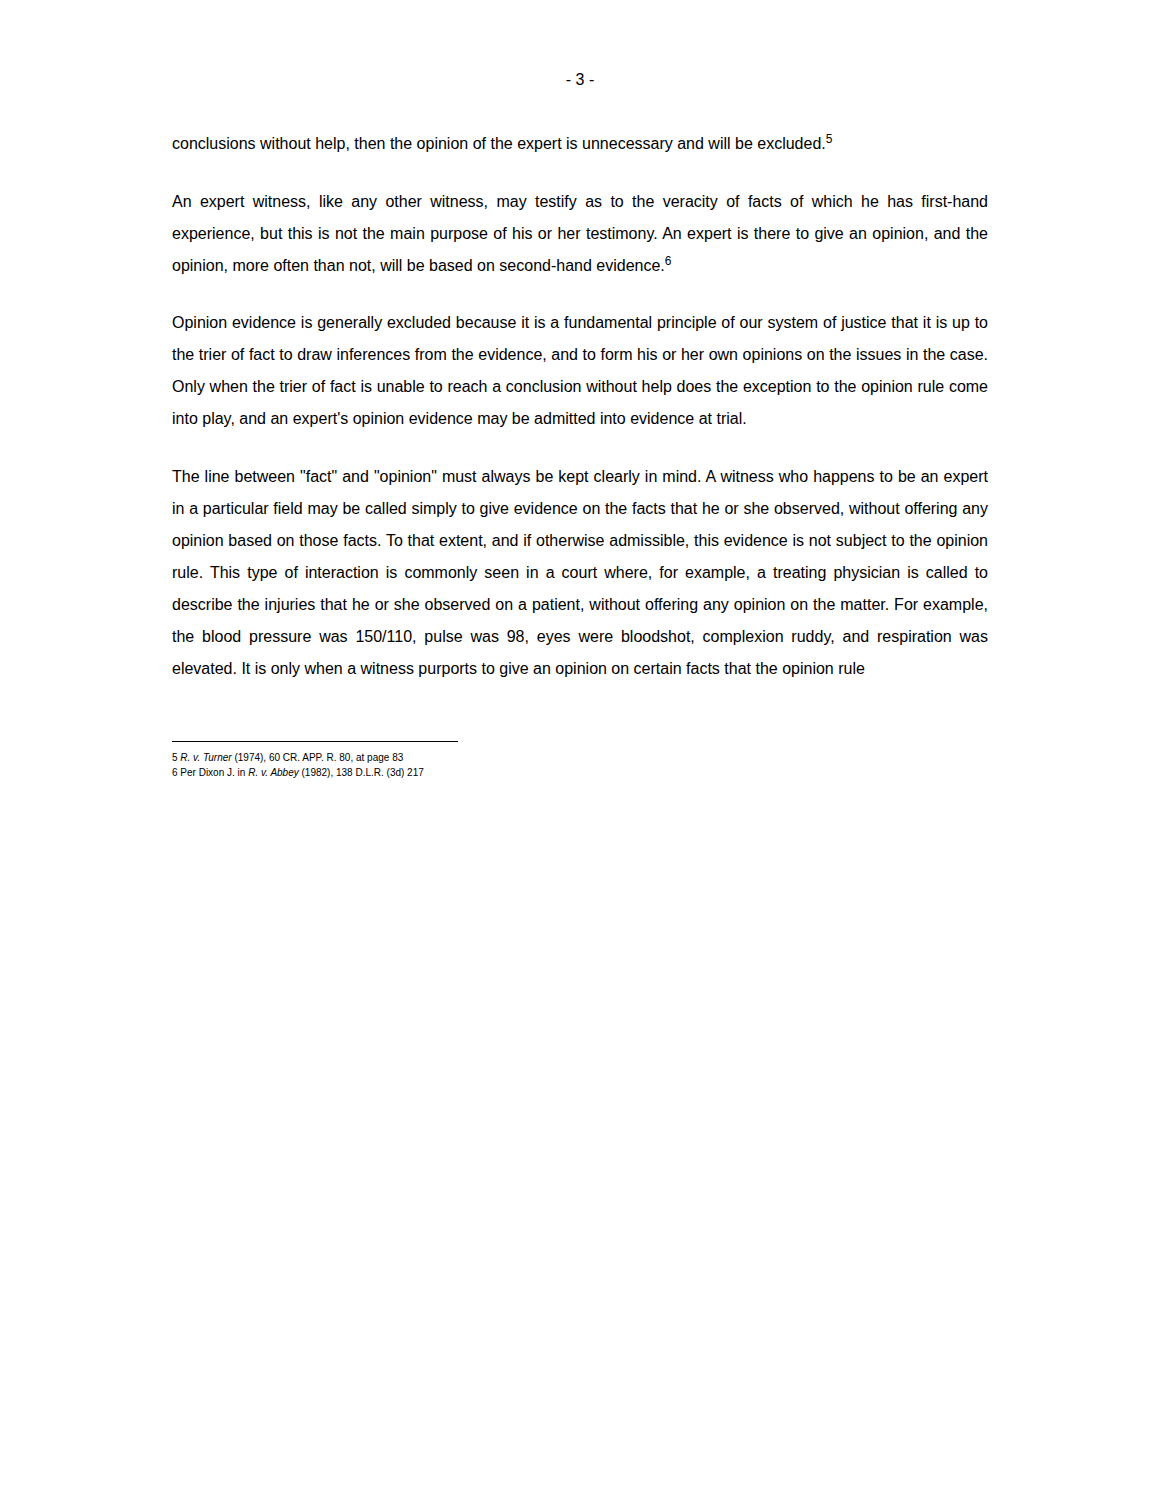- 3 -
conclusions without help, then the opinion of the expert is unnecessary and will be excluded.5
An expert witness, like any other witness, may testify as to the veracity of facts of which he has first-hand experience, but this is not the main purpose of his or her testimony. An expert is there to give an opinion, and the opinion, more often than not, will be based on second-hand evidence.6
Opinion evidence is generally excluded because it is a fundamental principle of our system of justice that it is up to the trier of fact to draw inferences from the evidence, and to form his or her own opinions on the issues in the case. Only when the trier of fact is unable to reach a conclusion without help does the exception to the opinion rule come into play, and an expert's opinion evidence may be admitted into evidence at trial.
The line between "fact" and "opinion" must always be kept clearly in mind. A witness who happens to be an expert in a particular field may be called simply to give evidence on the facts that he or she observed, without offering any opinion based on those facts. To that extent, and if otherwise admissible, this evidence is not subject to the opinion rule. This type of interaction is commonly seen in a court where, for example, a treating physician is called to describe the injuries that he or she observed on a patient, without offering any opinion on the matter. For example, the blood pressure was 150/110, pulse was 98, eyes were bloodshot, complexion ruddy, and respiration was elevated. It is only when a witness purports to give an opinion on certain facts that the opinion rule
5 R. v. Turner (1974), 60 CR. APP. R. 80, at page 83
6 Per Dixon J. in R. v. Abbey (1982), 138 D.L.R. (3d) 217